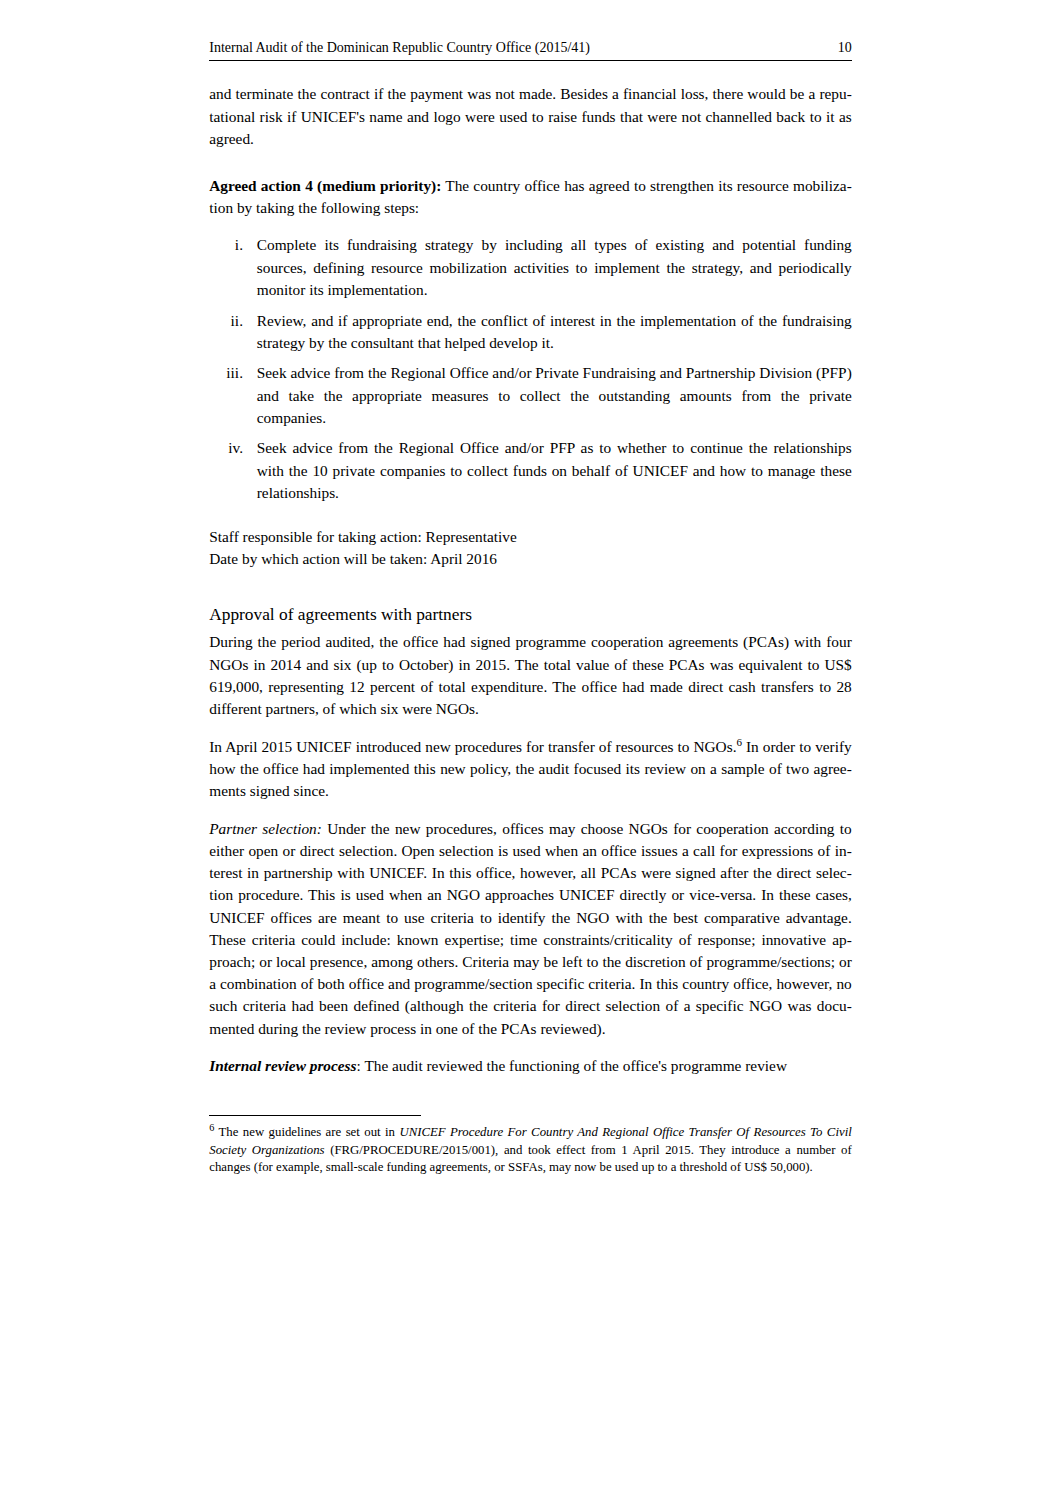Internal Audit of the Dominican Republic Country Office (2015/41) 10
and terminate the contract if the payment was not made. Besides a financial loss, there would be a reputational risk if UNICEF's name and logo were used to raise funds that were not channelled back to it as agreed.
Agreed action 4 (medium priority): The country office has agreed to strengthen its resource mobilization by taking the following steps:
Complete its fundraising strategy by including all types of existing and potential funding sources, defining resource mobilization activities to implement the strategy, and periodically monitor its implementation.
Review, and if appropriate end, the conflict of interest in the implementation of the fundraising strategy by the consultant that helped develop it.
Seek advice from the Regional Office and/or Private Fundraising and Partnership Division (PFP) and take the appropriate measures to collect the outstanding amounts from the private companies.
Seek advice from the Regional Office and/or PFP as to whether to continue the relationships with the 10 private companies to collect funds on behalf of UNICEF and how to manage these relationships.
Staff responsible for taking action: Representative
Date by which action will be taken: April 2016
Approval of agreements with partners
During the period audited, the office had signed programme cooperation agreements (PCAs) with four NGOs in 2014 and six (up to October) in 2015. The total value of these PCAs was equivalent to US$ 619,000, representing 12 percent of total expenditure. The office had made direct cash transfers to 28 different partners, of which six were NGOs.
In April 2015 UNICEF introduced new procedures for transfer of resources to NGOs.6 In order to verify how the office had implemented this new policy, the audit focused its review on a sample of two agreements signed since.
Partner selection: Under the new procedures, offices may choose NGOs for cooperation according to either open or direct selection. Open selection is used when an office issues a call for expressions of interest in partnership with UNICEF. In this office, however, all PCAs were signed after the direct selection procedure. This is used when an NGO approaches UNICEF directly or vice-versa. In these cases, UNICEF offices are meant to use criteria to identify the NGO with the best comparative advantage. These criteria could include: known expertise; time constraints/criticality of response; innovative approach; or local presence, among others. Criteria may be left to the discretion of programme/sections; or a combination of both office and programme/section specific criteria. In this country office, however, no such criteria had been defined (although the criteria for direct selection of a specific NGO was documented during the review process in one of the PCAs reviewed).
Internal review process: The audit reviewed the functioning of the office's programme review
6 The new guidelines are set out in UNICEF Procedure For Country And Regional Office Transfer Of Resources To Civil Society Organizations (FRG/PROCEDURE/2015/001), and took effect from 1 April 2015. They introduce a number of changes (for example, small-scale funding agreements, or SSFAs, may now be used up to a threshold of US$ 50,000).